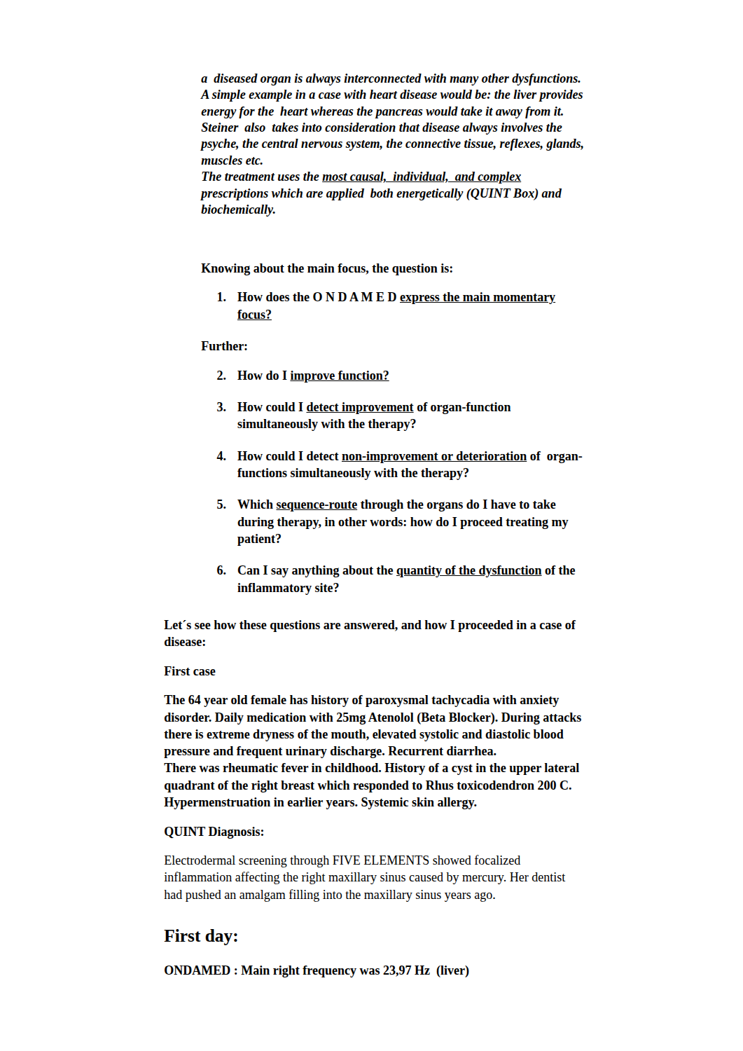a diseased organ is always interconnected with many other dysfunctions.
A simple example in a case with heart disease would be: the liver provides energy for the heart whereas the pancreas would take it away from it. Steiner also takes into consideration that disease always involves the psyche, the central nervous system, the connective tissue, reflexes, glands, muscles etc.
The treatment uses the most causal, individual, and complex prescriptions which are applied both energetically (QUINT Box) and biochemically.
Knowing about the main focus, the question is:
How does the O N D A M E D express the main momentary focus?
Further:
How do I improve function?
How could I detect improvement of organ-function simultaneously with the therapy?
How could I detect non-improvement or deterioration of organ-functions simultaneously with the therapy?
Which sequence-route through the organs do I have to take during therapy, in other words: how do I proceed treating my patient?
Can I say anything about the quantity of the dysfunction of the inflammatory site?
Let´s see how these questions are answered, and how I proceeded in a case of disease:
First case
The 64 year old female has history of paroxysmal tachycadia with anxiety disorder. Daily medication with 25mg Atenolol (Beta Blocker). During attacks there is extreme dryness of the mouth, elevated systolic and diastolic blood pressure and frequent urinary discharge. Recurrent diarrhea.
There was rheumatic fever in childhood. History of a cyst in the upper lateral quadrant of the right breast which responded to Rhus toxicodendron 200 C. Hypermenstruation in earlier years. Systemic skin allergy.
QUINT Diagnosis:
Electrodermal screening through FIVE ELEMENTS showed focalized inflammation affecting the right maxillary sinus caused by mercury. Her dentist had pushed an amalgam filling into the maxillary sinus years ago.
First day:
ONDAMED : Main right frequency was 23,97 Hz (liver)